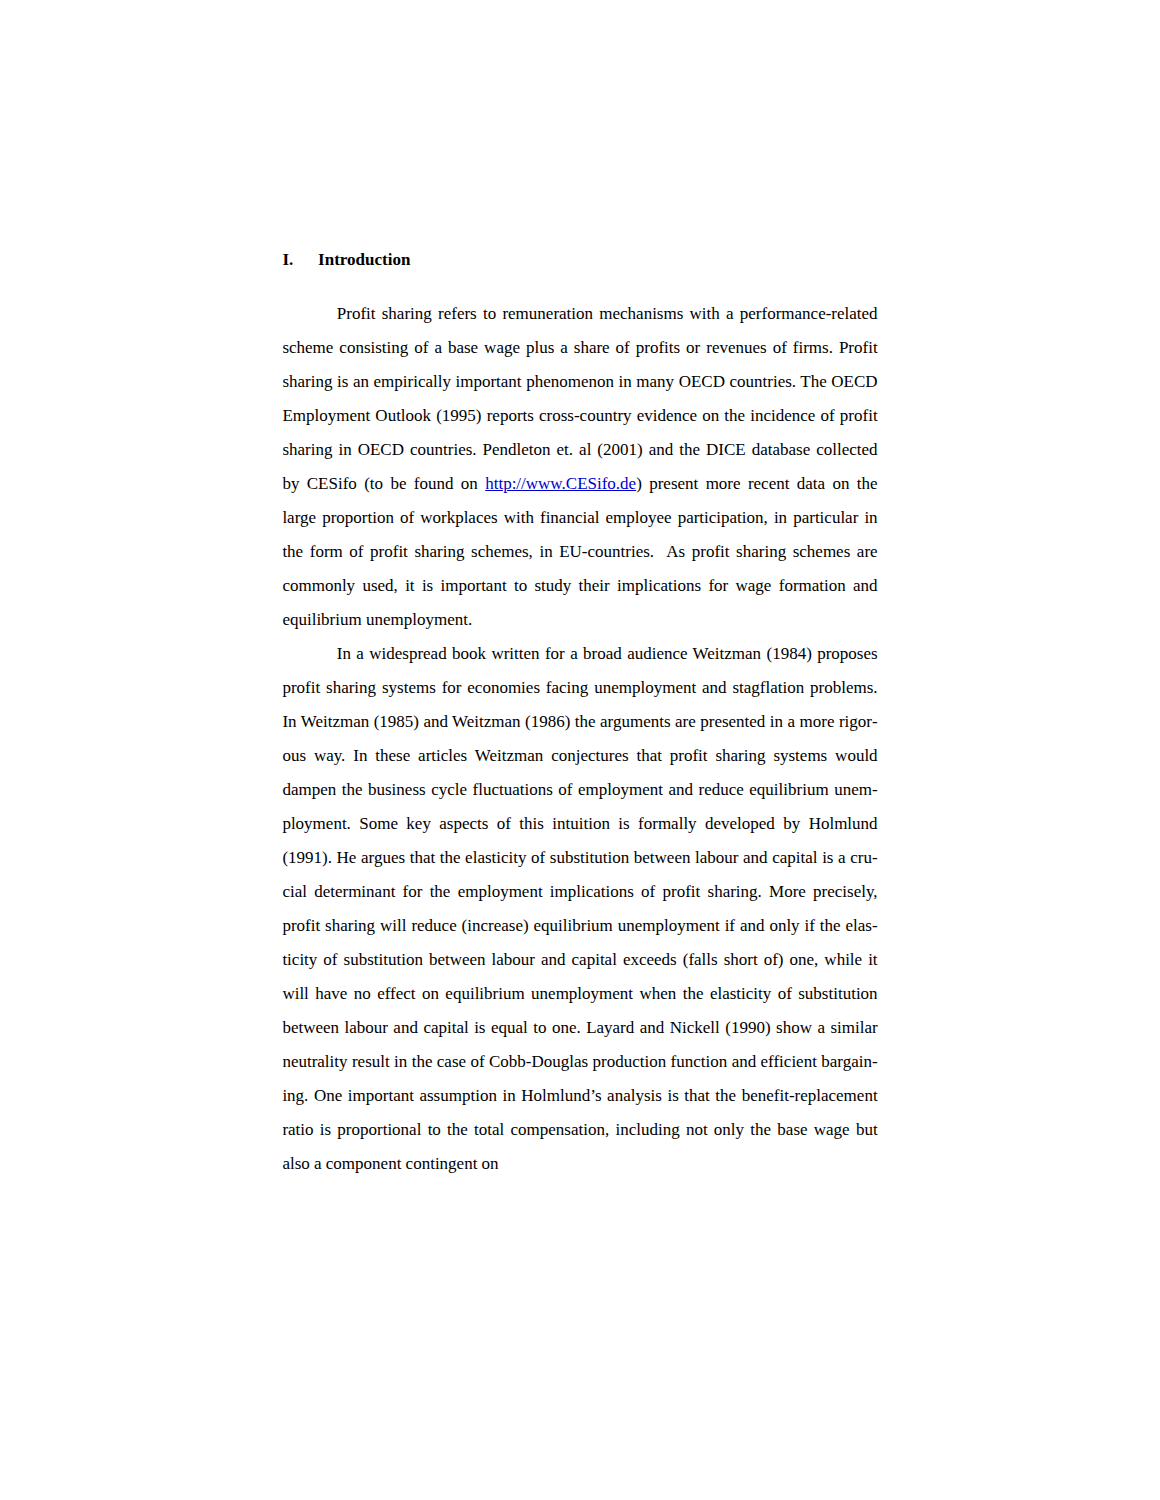I. Introduction
Profit sharing refers to remuneration mechanisms with a performance-related scheme consisting of a base wage plus a share of profits or revenues of firms. Profit sharing is an empirically important phenomenon in many OECD countries. The OECD Employment Outlook (1995) reports cross-country evidence on the incidence of profit sharing in OECD countries. Pendleton et. al (2001) and the DICE database collected by CESifo (to be found on http://www.CESifo.de) present more recent data on the large proportion of workplaces with financial employee participation, in particular in the form of profit sharing schemes, in EU-countries. As profit sharing schemes are commonly used, it is important to study their implications for wage formation and equilibrium unemployment.
In a widespread book written for a broad audience Weitzman (1984) proposes profit sharing systems for economies facing unemployment and stagflation problems. In Weitzman (1985) and Weitzman (1986) the arguments are presented in a more rigorous way. In these articles Weitzman conjectures that profit sharing systems would dampen the business cycle fluctuations of employment and reduce equilibrium unemployment. Some key aspects of this intuition is formally developed by Holmlund (1991). He argues that the elasticity of substitution between labour and capital is a crucial determinant for the employment implications of profit sharing. More precisely, profit sharing will reduce (increase) equilibrium unemployment if and only if the elasticity of substitution between labour and capital exceeds (falls short of) one, while it will have no effect on equilibrium unemployment when the elasticity of substitution between labour and capital is equal to one. Layard and Nickell (1990) show a similar neutrality result in the case of Cobb-Douglas production function and efficient bargaining. One important assumption in Holmlund’s analysis is that the benefit-replacement ratio is proportional to the total compensation, including not only the base wage but also a component contingent on